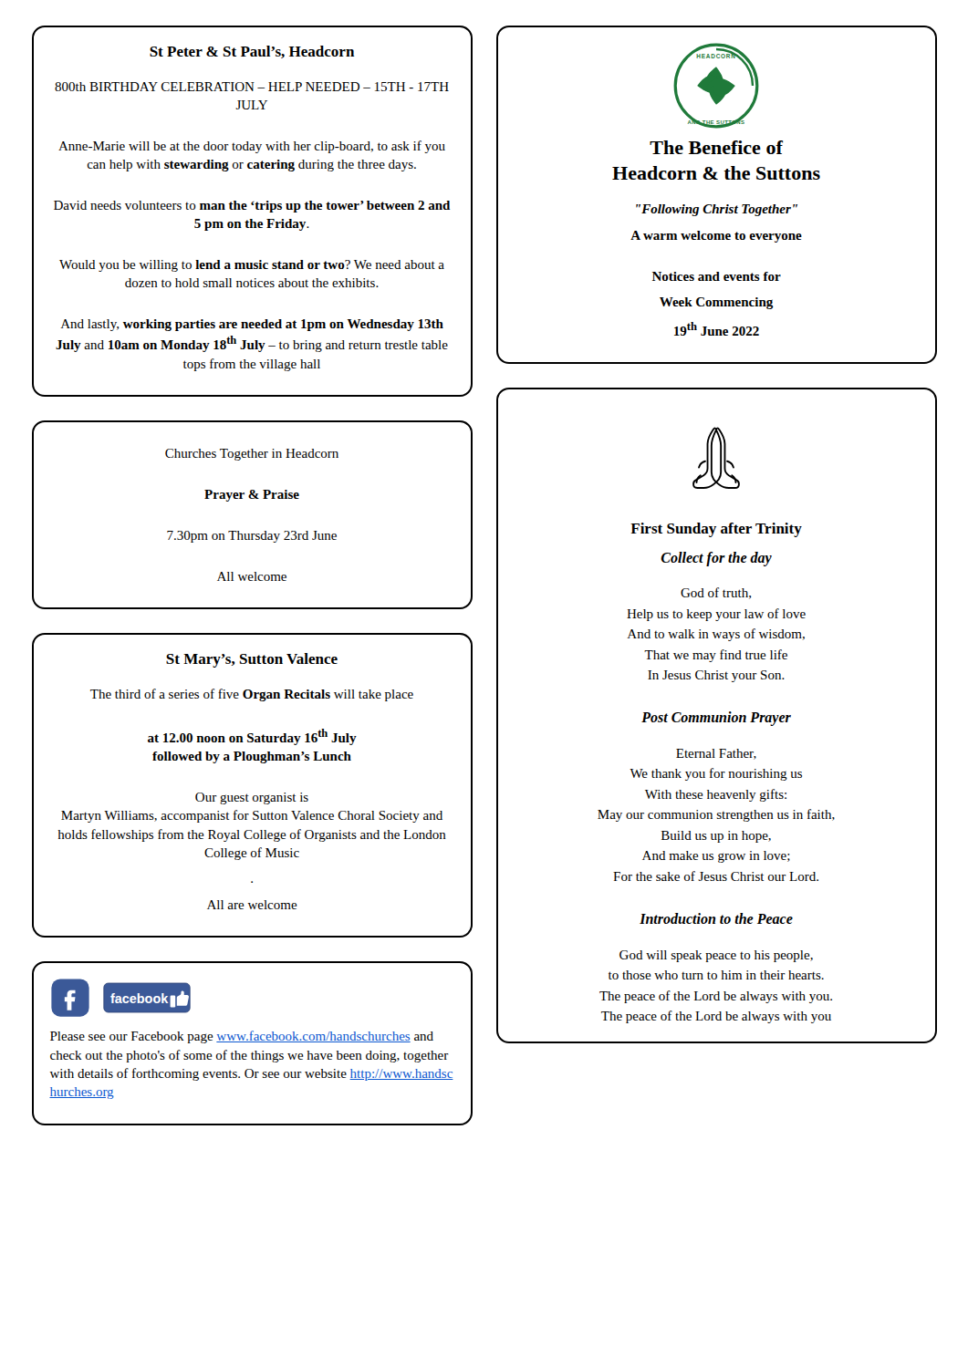St Peter & St Paul’s, Headcorn
800th BIRTHDAY CELEBRATION – HELP NEEDED – 15TH - 17TH JULY
Anne-Marie will be at the door today with her clip-board, to ask if you can help with stewarding or catering during the three days.
David needs volunteers to man the ‘trips up the tower’ between 2 and 5 pm on the Friday.
Would you be willing to lend a music stand or two? We need about a dozen to hold small notices about the exhibits.
And lastly, working parties are needed at 1pm on Wednesday 13th July and 10am on Monday 18th July – to bring and return trestle table tops from the village hall
Churches Together in Headcorn
Prayer & Praise
7.30pm on Thursday 23rd June
All welcome
St Mary’s, Sutton Valence
The third of a series of five Organ Recitals will take place
at 12.00 noon on Saturday 16th July
followed by a Ploughman’s Lunch
Our guest organist is
Martyn Williams, accompanist for Sutton Valence Choral Society and holds fellowships from the Royal College of Organists and the London College of Music
.
All are welcome
facebook
Please see our Facebook page www.facebook.com/handschurches and check out the photo's of some of the things we have been doing, together with details of forthcoming events. Or see our website http://www.handschurches.org
HEADCORN AND THE SUTTONS
The Benefice of
Headcorn & the Suttons
"Following Christ Together"
A warm welcome to everyone
Notices and events for
Week Commencing
19th June 2022
First Sunday after Trinity
Collect for the day
God of truth,
Help us to keep your law of love
And to walk in ways of wisdom,
That we may find true life
In Jesus Christ your Son.
Post Communion Prayer
Eternal Father,
We thank you for nourishing us
With these heavenly gifts:
May our communion strengthen us in faith,
Build us up in hope,
And make us grow in love;
For the sake of Jesus Christ our Lord.
Introduction to the Peace
God will speak peace to his people,
to those who turn to him in their hearts.
The peace of the Lord be always with you.
The peace of the Lord be always with you